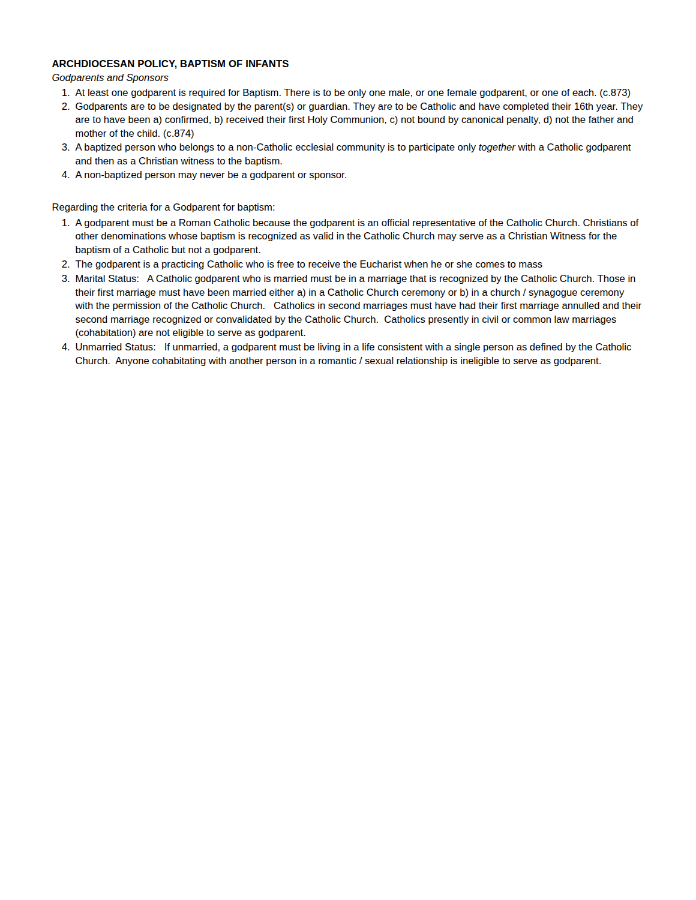ARCHDIOCESAN POLICY, BAPTISM OF INFANTS
Godparents and Sponsors
At least one godparent is required for Baptism. There is to be only one male, or one female godparent, or one of each. (c.873)
Godparents are to be designated by the parent(s) or guardian. They are to be Catholic and have completed their 16th year. They are to have been a) confirmed, b) received their first Holy Communion, c) not bound by canonical penalty, d) not the father and mother of the child. (c.874)
A baptized person who belongs to a non-Catholic ecclesial community is to participate only together with a Catholic godparent and then as a Christian witness to the baptism.
A non-baptized person may never be a godparent or sponsor.
Regarding the criteria for a Godparent for baptism:
A godparent must be a Roman Catholic because the godparent is an official representative of the Catholic Church. Christians of other denominations whose baptism is recognized as valid in the Catholic Church may serve as a Christian Witness for the baptism of a Catholic but not a godparent.
The godparent is a practicing Catholic who is free to receive the Eucharist when he or she comes to mass
Marital Status: A Catholic godparent who is married must be in a marriage that is recognized by the Catholic Church. Those in their first marriage must have been married either a) in a Catholic Church ceremony or b) in a church / synagogue ceremony with the permission of the Catholic Church. Catholics in second marriages must have had their first marriage annulled and their second marriage recognized or convalidated by the Catholic Church. Catholics presently in civil or common law marriages (cohabitation) are not eligible to serve as godparent.
Unmarried Status: If unmarried, a godparent must be living in a life consistent with a single person as defined by the Catholic Church. Anyone cohabitating with another person in a romantic / sexual relationship is ineligible to serve as godparent.